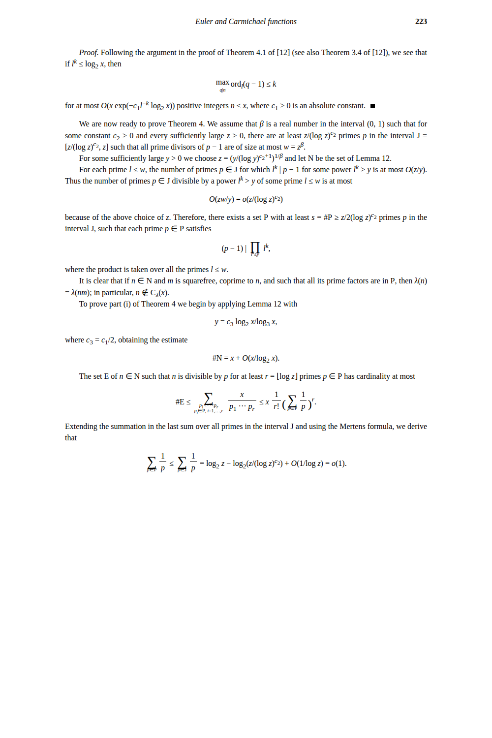223 Euler and Carmichael functions 223
Proof. Following the argument in the proof of Theorem 4.1 of [12] (see also Theorem 3.4 of [12]), we see that if lk ≤ log2 x, then
max q|n ordl(q − 1) ≤ k
for at most O(x exp(−c1l−k log2 x)) positive integers n ≤ x, where c1 > 0 is an absolute constant.
We are now ready to prove Theorem 4. We assume that β is a real number in the interval (0, 1) such that for some constant c2 > 0 and every sufficiently large z > 0, there are at least z/(log z)c2 primes p in the interval J = [z/(log z)c2, z] such that all prime divisors of p − 1 are of size at most w = zβ.
For some sufficiently large y > 0 we choose z = (y/(log y)c2+1)1/β and let N be the set of Lemma 12.
For each prime l ≤ w, the number of primes p ∈ J for which lk | p − 1 for some power lk > y is at most O(z/y). Thus the number of primes p ∈ J divisible by a power lk > y of some prime l ≤ w is at most
O(zw/y) = o(z/(log z)c2)
because of the above choice of z. Therefore, there exists a set P with at least s = #P ≥ z/2(log z)c2 primes p in the interval J, such that each prime p ∈ P satisfies
(p − 1) | ∏lk≤y lk,
where the product is taken over all the primes l ≤ w.
It is clear that if n ∈ N and m is squarefree, coprime to n, and such that all its prime factors are in P, then λ(n) = λ(nm); in particular, n ∉ Cλ(x).
To prove part (i) of Theorem 4 we begin by applying Lemma 12 with
y = c3 log2 x/log3 x,
where c3 = c1/2, obtaining the estimate
#N = x + O(x/log2 x).
The set E of n ∈ N such that n is divisible by p for at least r = ⌊log z⌋ primes p ∈ P has cardinality at most
#E ≤ ∑p1<···<pr
pi∈P, i=1,…,r xp1 ··· pr ≤ x 1 r!(∑p∈P 1 p)r.
Extending the summation in the last sum over all primes in the interval J and using the Mertens formula, we derive that
∑p∈P 1 p ≤ ∑p∈J 1 p = log2 z − log2(z/(log z)c2) + O(1/log z) = o(1).